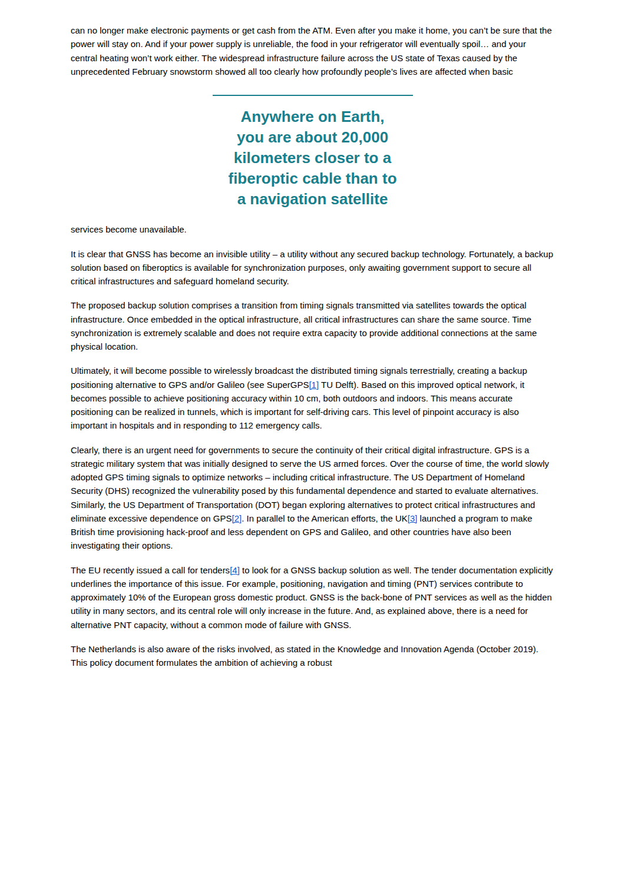can no longer make electronic payments or get cash from the ATM. Even after you make it home, you can’t be sure that the power will stay on. And if your power supply is unreliable, the food in your refrigerator will eventually spoil… and your central heating won’t work either. The widespread infrastructure failure across the US state of Texas caused by the unprecedented February snowstorm showed all too clearly how profoundly people’s lives are affected when basic
Anywhere on Earth,
you are about 20,000
kilometers closer to a
fiberoptic cable than to
a navigation satellite
services become unavailable.
It is clear that GNSS has become an invisible utility – a utility without any secured backup technology. Fortunately, a backup solution based on fiberoptics is available for synchronization purposes, only awaiting government support to secure all critical infrastructures and safeguard homeland security.
The proposed backup solution comprises a transition from timing signals transmitted via satellites towards the optical infrastructure. Once embedded in the optical infrastructure, all critical infrastructures can share the same source. Time synchronization is extremely scalable and does not require extra capacity to provide additional connections at the same physical location.
Ultimately, it will become possible to wirelessly broadcast the distributed timing signals terrestrially, creating a backup positioning alternative to GPS and/or Galileo (see SuperGPS[1] TU Delft). Based on this improved optical network, it becomes possible to achieve positioning accuracy within 10 cm, both outdoors and indoors. This means accurate positioning can be realized in tunnels, which is important for self-driving cars. This level of pinpoint accuracy is also important in hospitals and in responding to 112 emergency calls.
Clearly, there is an urgent need for governments to secure the continuity of their critical digital infrastructure. GPS is a strategic military system that was initially designed to serve the US armed forces. Over the course of time, the world slowly adopted GPS timing signals to optimize networks – including critical infrastructure. The US Department of Homeland Security (DHS) recognized the vulnerability posed by this fundamental dependence and started to evaluate alternatives. Similarly, the US Department of Transportation (DOT) began exploring alternatives to protect critical infrastructures and eliminate excessive dependence on GPS[2]. In parallel to the American efforts, the UK[3] launched a program to make British time provisioning hack-proof and less dependent on GPS and Galileo, and other countries have also been investigating their options.
The EU recently issued a call for tenders[4] to look for a GNSS backup solution as well. The tender documentation explicitly underlines the importance of this issue. For example, positioning, navigation and timing (PNT) services contribute to approximately 10% of the European gross domestic product. GNSS is the back-bone of PNT services as well as the hidden utility in many sectors, and its central role will only increase in the future. And, as explained above, there is a need for alternative PNT capacity, without a common mode of failure with GNSS.
The Netherlands is also aware of the risks involved, as stated in the Knowledge and Innovation Agenda (October 2019). This policy document formulates the ambition of achieving a robust